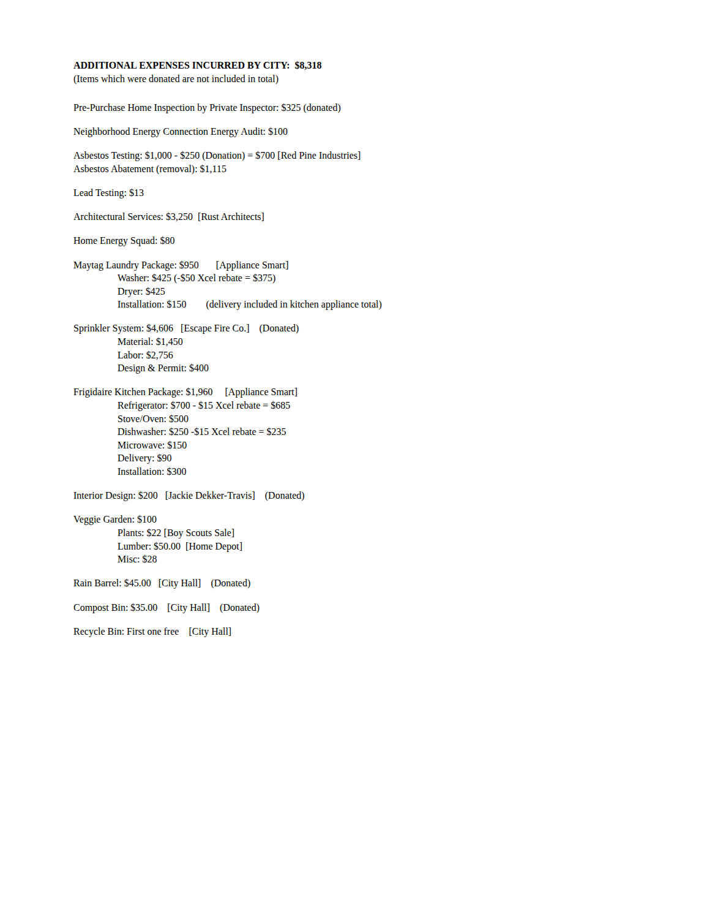Additional Expenses Incurred by City: $8,318
(Items which were donated are not included in total)
Pre-Purchase Home Inspection by Private Inspector: $325 (donated)
Neighborhood Energy Connection Energy Audit: $100
Asbestos Testing: $1,000 - $250 (Donation) = $700 [Red Pine Industries]
Asbestos Abatement (removal): $1,115
Lead Testing: $13
Architectural Services: $3,250 [Rust Architects]
Home Energy Squad: $80
Maytag Laundry Package: $950 [Appliance Smart]
Washer: $425 (-$50 Xcel rebate = $375)
Dryer: $425
Installation: $150 (delivery included in kitchen appliance total)
Sprinkler System: $4,606 [Escape Fire Co.] (Donated)
Material: $1,450
Labor: $2,756
Design & Permit: $400
Frigidaire Kitchen Package: $1,960 [Appliance Smart]
Refrigerator: $700 - $15 Xcel rebate = $685
Stove/Oven: $500
Dishwasher: $250 -$15 Xcel rebate = $235
Microwave: $150
Delivery: $90
Installation: $300
Interior Design: $200 [Jackie Dekker-Travis] (Donated)
Veggie Garden: $100
Plants: $22 [Boy Scouts Sale]
Lumber: $50.00 [Home Depot]
Misc: $28
Rain Barrel: $45.00 [City Hall] (Donated)
Compost Bin: $35.00 [City Hall] (Donated)
Recycle Bin: First one free [City Hall]